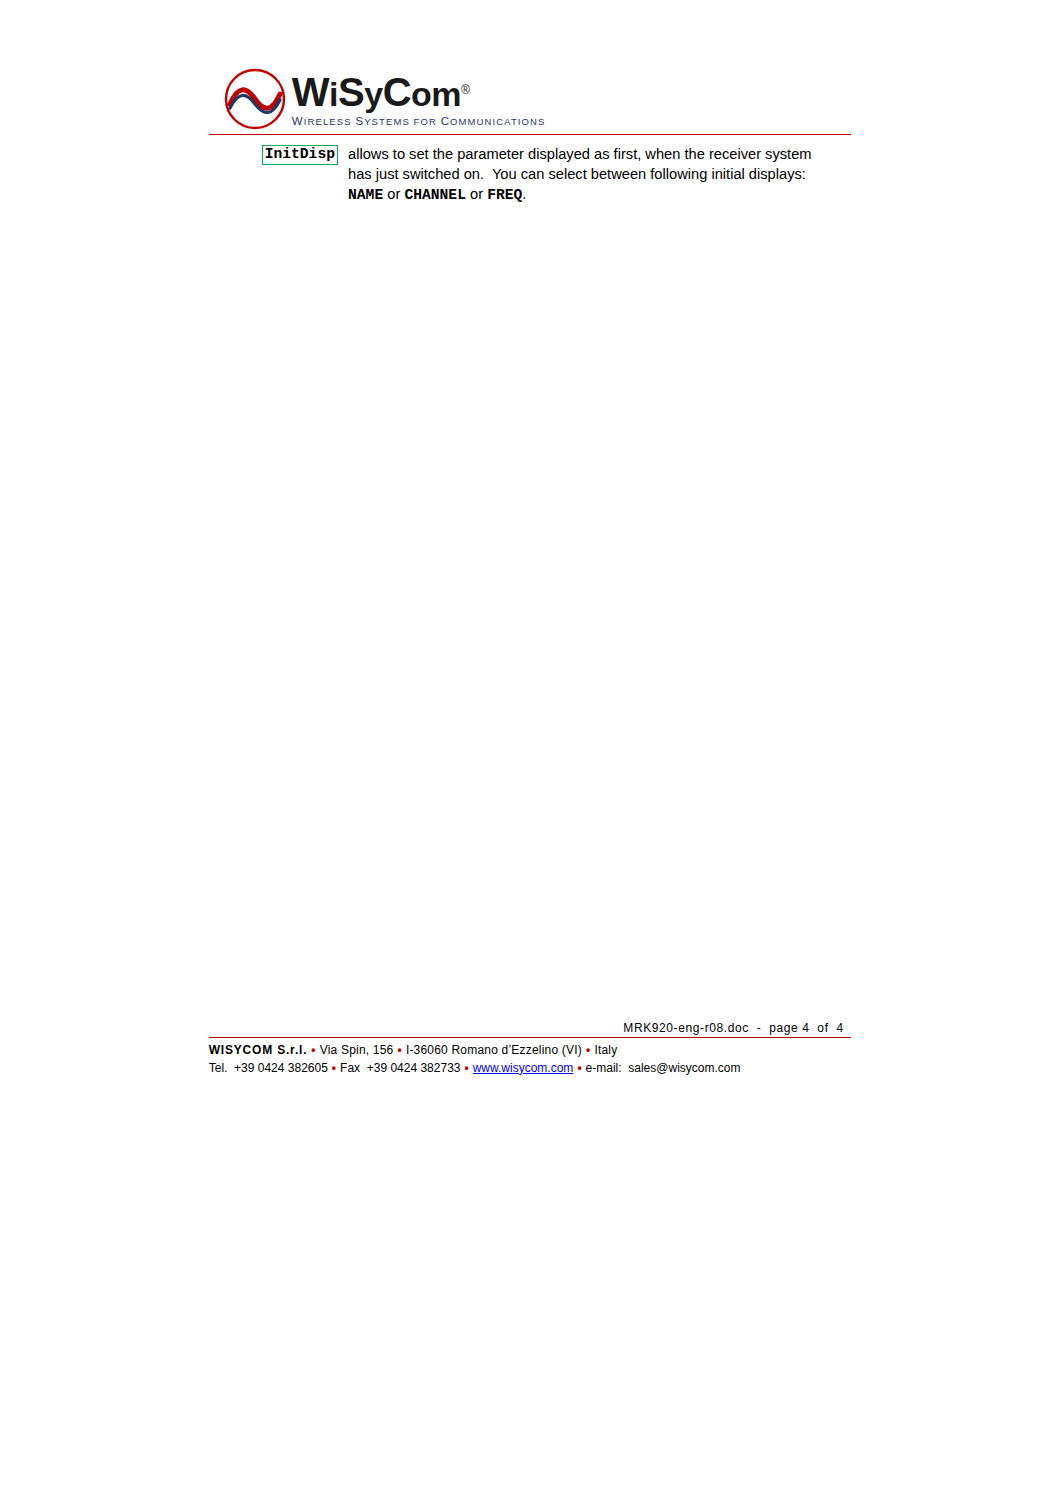WiSyCom®
WIRELESS SYSTEMS FOR COMMUNICATIONS
InitDisp
allows to set the parameter displayed as first, when the receiver system has just switched on. You can select between following initial displays: NAME or CHANNEL or FREQ.
MRK920-eng-r08.doc - page 4 of 4
WISYCOM S.r.l.•Via Spin, 156•I-36060 Romano d’Ezzelino (VI)•Italy
Tel. +39 0424 382605•Fax +39 0424 382733•www.wisycom.com•e-mail: sales@wisycom.com